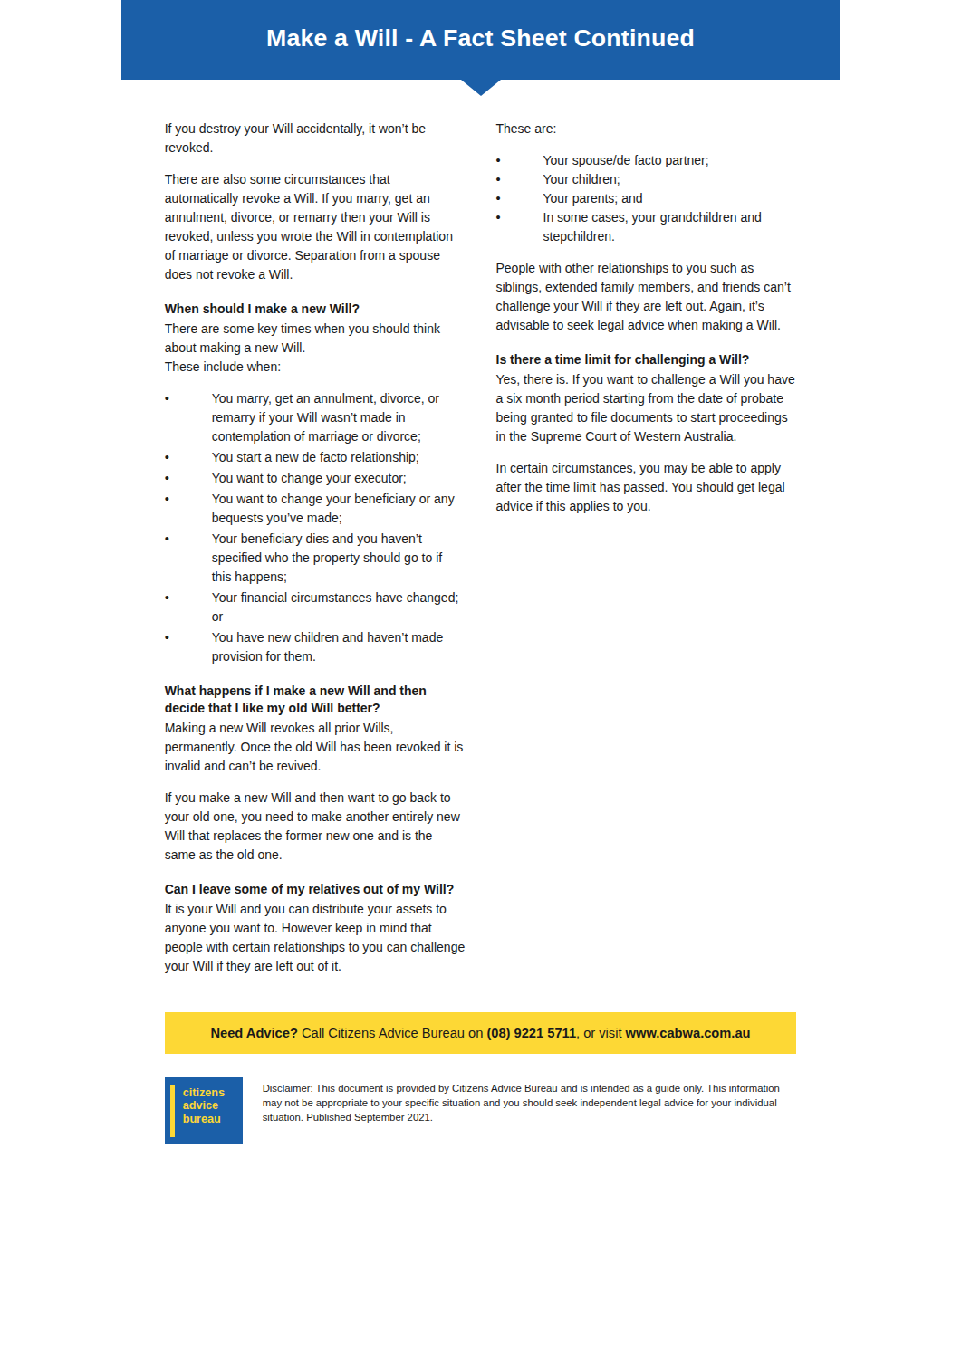Make a Will - A Fact Sheet Continued
If you destroy your Will accidentally, it won’t be revoked.
There are also some circumstances that automatically revoke a Will. If you marry, get an annulment, divorce, or remarry then your Will is revoked, unless you wrote the Will in contemplation of marriage or divorce. Separation from a spouse does not revoke a Will.
When should I make a new Will?
There are some key times when you should think about making a new Will.
These include when:
You marry, get an annulment, divorce, or remarry if your Will wasn’t made in contemplation of marriage or divorce;
You start a new de facto relationship;
You want to change your executor;
You want to change your beneficiary or any bequests you’ve made;
Your beneficiary dies and you haven’t specified who the property should go to if this happens;
Your financial circumstances have changed; or
You have new children and haven’t made provision for them.
What happens if I make a new Will and then decide that I like my old Will better?
Making a new Will revokes all prior Wills, permanently. Once the old Will has been revoked it is invalid and can’t be revived.
If you make a new Will and then want to go back to your old one, you need to make another entirely new Will that replaces the former new one and is the same as the old one.
Can I leave some of my relatives out of my Will?
It is your Will and you can distribute your assets to anyone you want to. However keep in mind that people with certain relationships to you can challenge your Will if they are left out of it.
These are:
Your spouse/de facto partner;
Your children;
Your parents; and
In some cases, your grandchildren and stepchildren.
People with other relationships to you such as siblings, extended family members, and friends can’t challenge your Will if they are left out. Again, it’s advisable to seek legal advice when making a Will.
Is there a time limit for challenging a Will?
Yes, there is. If you want to challenge a Will you have a six month period starting from the date of probate being granted to file documents to start proceedings in the Supreme Court of Western Australia.
In certain circumstances, you may be able to apply after the time limit has passed. You should get legal advice if this applies to you.
Need Advice? Call Citizens Advice Bureau on (08) 9221 5711, or visit www.cabwa.com.au
citizens advice bureau
Disclaimer: This document is provided by Citizens Advice Bureau and is intended as a guide only. This information may not be appropriate to your specific situation and you should seek independent legal advice for your individual situation. Published September 2021.